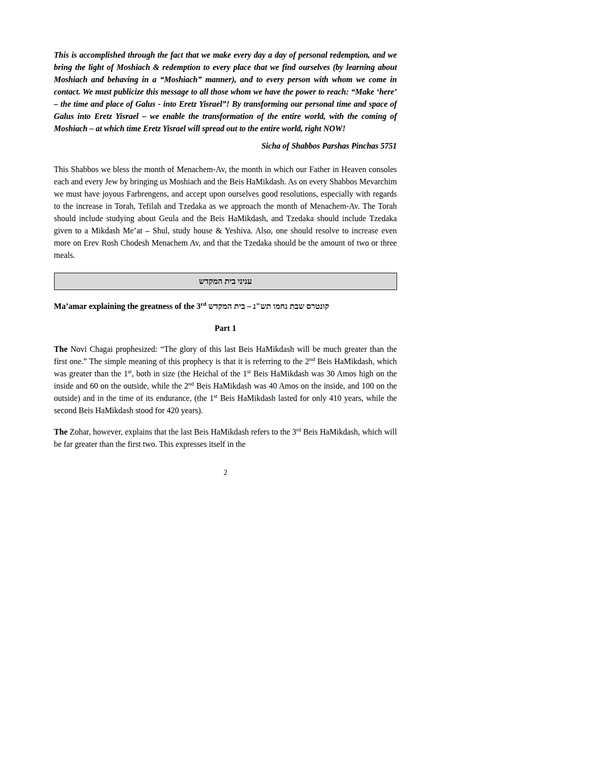This is accomplished through the fact that we make every day a day of personal redemption, and we bring the light of Moshiach & redemption to every place that we find ourselves (by learning about Moshiach and behaving in a “Moshiach” manner), and to every person with whom we come in contact. We must publicize this message to all those whom we have the power to reach: “Make ‘here’ – the time and place of Galus - into Eretz Yisrael”! By transforming our personal time and space of Galus into Eretz Yisrael – we enable the transformation of the entire world, with the coming of Moshiach – at which time Eretz Yisrael will spread out to the entire world, right NOW!
Sicha of Shabbos Parshas Pinchas 5751
This Shabbos we bless the month of Menachem-Av, the month in which our Father in Heaven consoles each and every Jew by bringing us Moshiach and the Beis HaMikdash. As on every Shabbos Mevarchim we must have joyous Farbrengens, and accept upon ourselves good resolutions, especially with regards to the increase in Torah, Tefilah and Tzedaka as we approach the month of Menachem-Av. The Torah should include studying about Geula and the Beis HaMikdash, and Tzedaka should include Tzedaka given to a Mikdash Me’at – Shul, study house & Yeshiva. Also, one should resolve to increase even more on Erev Rosh Chodesh Menachem Av, and that the Tzedaka should be the amount of two or three meals.
עניני בית המקדש
Ma’amar explaining the greatness of the 3rd קונטרס שבת נחמו תש"נ – בית המקדש
Part 1
The Novi Chagai prophesized: “The glory of this last Beis HaMikdash will be much greater than the first one.” The simple meaning of this prophecy is that it is referring to the 2nd Beis HaMikdash, which was greater than the 1st, both in size (the Heichal of the 1st Beis HaMikdash was 30 Amos high on the inside and 60 on the outside, while the 2nd Beis HaMikdash was 40 Amos on the inside, and 100 on the outside) and in the time of its endurance, (the 1st Beis HaMikdash lasted for only 410 years, while the second Beis HaMikdash stood for 420 years).
The Zohar, however, explains that the last Beis HaMikdash refers to the 3rd Beis HaMikdash, which will be far greater than the first two. This expresses itself in the
2